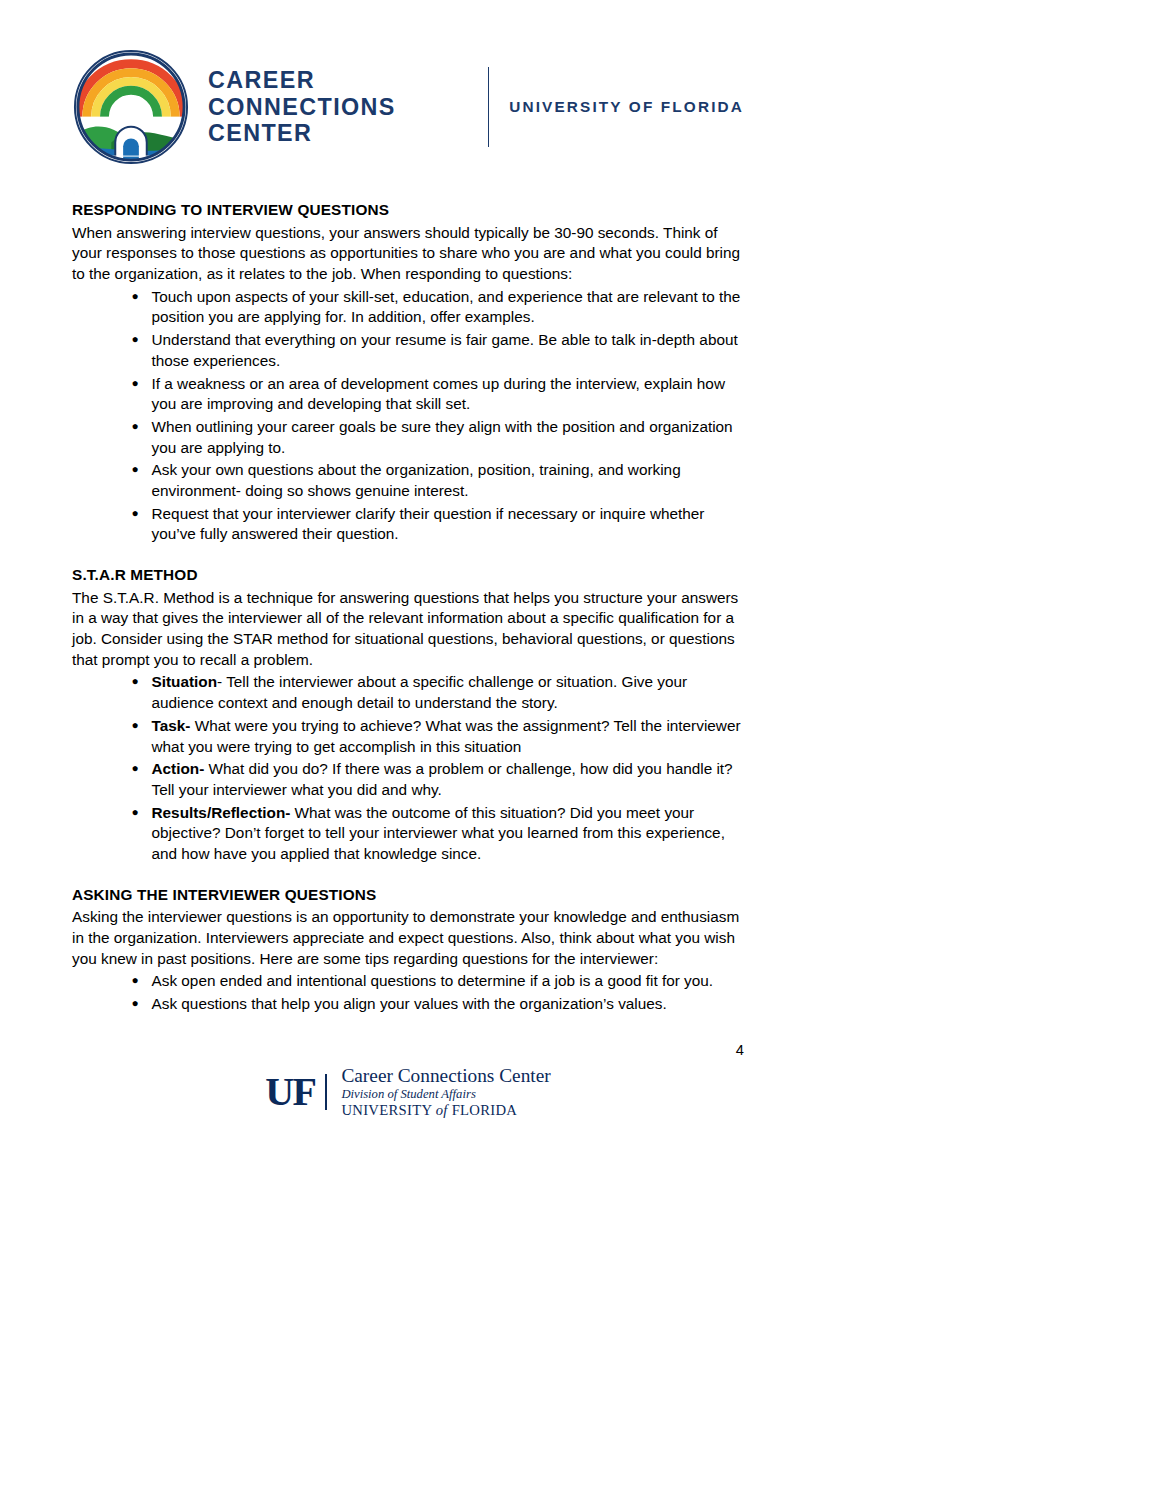Career Connections
Center
University of Florida
Responding to Interview Questions
When answering interview questions, your answers should typically be 30-90 seconds. Think of your responses to those questions as opportunities to share who you are and what you could bring to the organization, as it relates to the job. When responding to questions:
Touch upon aspects of your skill-set, education, and experience that are relevant to the position you are applying for. In addition, offer examples.
Understand that everything on your resume is fair game. Be able to talk in-depth about those experiences.
If a weakness or an area of development comes up during the interview, explain how you are improving and developing that skill set.
When outlining your career goals be sure they align with the position and organization you are applying to.
Ask your own questions about the organization, position, training, and working environment- doing so shows genuine interest.
Request that your interviewer clarify their question if necessary or inquire whether you’ve fully answered their question.
S.T.A.R Method
The S.T.A.R. Method is a technique for answering questions that helps you structure your answers in a way that gives the interviewer all of the relevant information about a specific qualification for a job. Consider using the STAR method for situational questions, behavioral questions, or questions that prompt you to recall a problem.
Situation- Tell the interviewer about a specific challenge or situation. Give your audience context and enough detail to understand the story.
Task- What were you trying to achieve? What was the assignment? Tell the interviewer what you were trying to get accomplish in this situation
Action- What did you do? If there was a problem or challenge, how did you handle it? Tell your interviewer what you did and why.
Results/Reflection- What was the outcome of this situation? Did you meet your objective? Don’t forget to tell your interviewer what you learned from this experience, and how have you applied that knowledge since.
Asking the Interviewer Questions
Asking the interviewer questions is an opportunity to demonstrate your knowledge and enthusiasm in the organization. Interviewers appreciate and expect questions. Also, think about what you wish you knew in past positions. Here are some tips regarding questions for the interviewer:
Ask open ended and intentional questions to determine if a job is a good fit for you.
Ask questions that help you align your values with the organization’s values.
4
UF
Career Connections Center
Division of Student Affairs
UNIVERSITY of FLORIDA